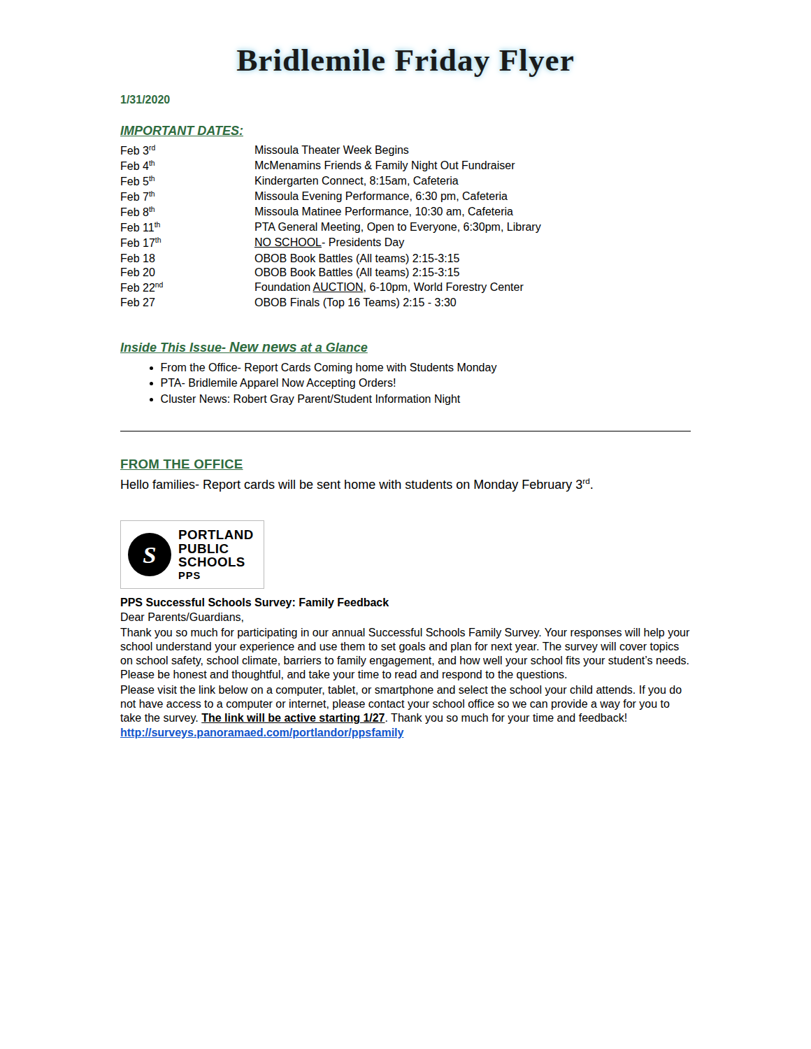Bridlemile Friday Flyer
1/31/2020
IMPORTANT DATES:
| Feb 3 rd | Missoula Theater Week Begins |
| Feb 4 th | McMenamins Friends & Family Night Out Fundraiser |
| Feb 5 th | Kindergarten Connect, 8:15am, Cafeteria |
| Feb 7 th | Missoula Evening Performance, 6:30 pm, Cafeteria |
| Feb 8 th | Missoula Matinee Performance, 10:30 am, Cafeteria |
| Feb 11 th | PTA General Meeting, Open to Everyone, 6:30pm, Library |
| Feb 17 th | NO SCHOOL - Presidents Day |
| Feb 18 | OBOB Book Battles (All teams) 2:15-3:15 |
| Feb 20 | OBOB Book Battles (All teams) 2:15-3:15 |
| Feb 22 nd | Foundation AUCTION , 6-10pm, World Forestry Center |
| Feb 27 | OBOB Finals (Top 16 Teams) 2:15 - 3:30 |
Inside This Issue- New news at a Glance
From the Office- Report Cards Coming home with Students Monday
PTA- Bridlemile Apparel Now Accepting Orders!
Cluster News: Robert Gray Parent/Student Information Night
FROM THE OFFICE
Hello families- Report cards will be sent home with students on Monday February 3rd.
S
PORTLAND
PUBLIC
SCHOOLS PPS
PPS Successful Schools Survey: Family Feedback
Dear Parents/Guardians,
Thank you so much for participating in our annual Successful Schools Family Survey. Your responses will help your school understand your experience and use them to set goals and plan for next year. The survey will cover topics on school safety, school climate, barriers to family engagement, and how well your school fits your student’s needs. Please be honest and thoughtful, and take your time to read and respond to the questions.
Please visit the link below on a computer, tablet, or smartphone and select the school your child attends. If you do not have access to a computer or internet, please contact your school office so we can provide a way for you to take the survey. The link will be active starting 1/27. Thank you so much for your time and feedback!
http://surveys.panoramaed.com/portlandor/ppsfamily